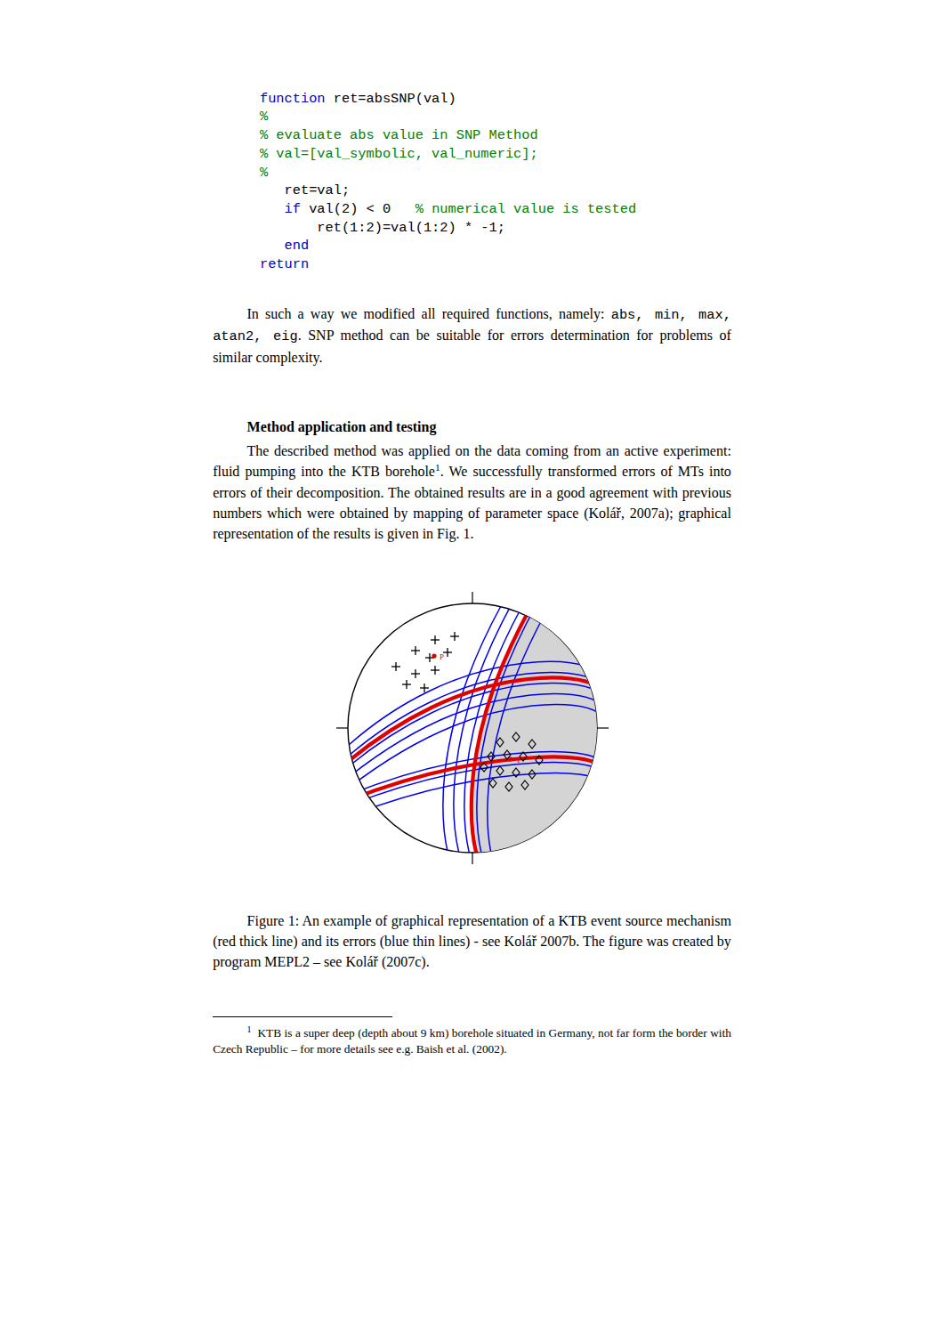function ret=absSNP(val)
%
% evaluate abs value in SNP Method
% val=[val_symbolic, val_numeric];
%
   ret=val;
   if val(2) < 0   % numerical value is tested
       ret(1:2)=val(1:2) * -1;
   end
return
In such a way we modified all required functions, namely: abs, min, max, atan2, eig. SNP method can be suitable for errors determination for problems of similar complexity.
Method application and testing
The described method was applied on the data coming from an active experiment: fluid pumping into the KTB borehole1. We successfully transformed errors of MTs into errors of their decomposition. The obtained results are in a good agreement with previous numbers which were obtained by mapping of parameter space (Kolář, 2007a); graphical representation of the results is given in Fig. 1.
P T
Figure 1: An example of graphical representation of a KTB event source mechanism (red thick line) and its errors (blue thin lines) - see Kolář 2007b. The figure was created by program MEPL2 – see Kolář (2007c).
1 KTB is a super deep (depth about 9 km) borehole situated in Germany, not far form the border with Czech Republic – for more details see e.g. Baish et al. (2002).